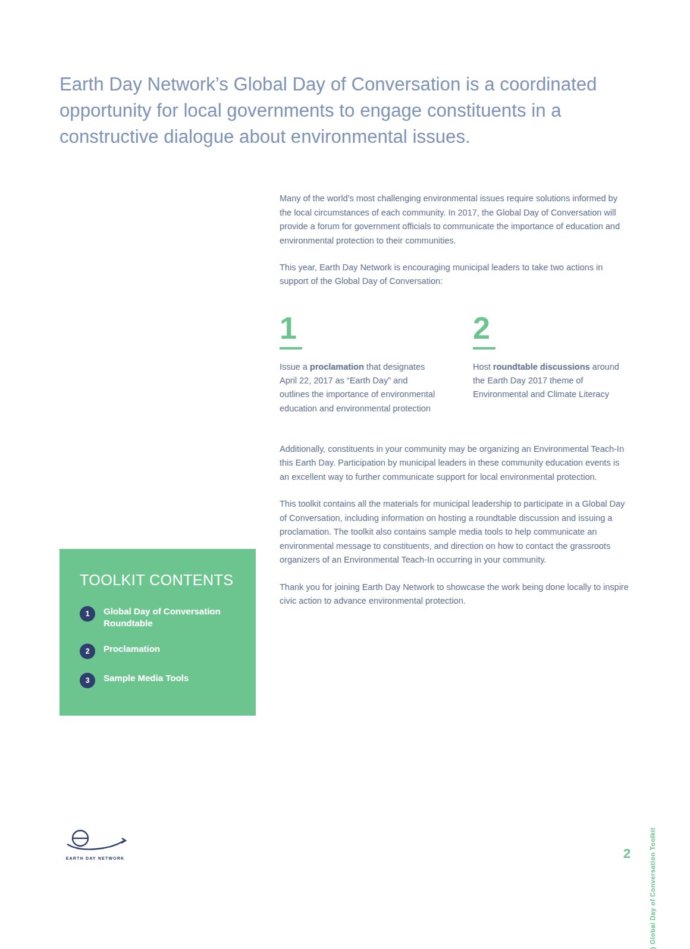Earth Day Network’s Global Day of Conversation is a coordinated opportunity for local governments to engage constituents in a constructive dialogue about environmental issues.
TOOLKIT CONTENTS
1 Global Day of Conversation Roundtable
2 Proclamation
3 Sample Media Tools
Many of the world’s most challenging environmental issues require solutions informed by the local circumstances of each community. In 2017, the Global Day of Conversation will provide a forum for government officials to communicate the importance of education and environmental protection to their communities.
This year, Earth Day Network is encouraging municipal leaders to take two actions in support of the Global Day of Conversation:
1
Issue a proclamation that designates April 22, 2017 as “Earth Day” and outlines the importance of environmental education and environmental protection
2
Host roundtable discussions around the Earth Day 2017 theme of Environmental and Climate Literacy
Additionally, constituents in your community may be organizing an Environmental Teach-In this Earth Day. Participation by municipal leaders in these community education events is an excellent way to further communicate support for local environmental protection.
This toolkit contains all the materials for municipal leadership to participate in a Global Day of Conversation, including information on hosting a roundtable discussion and issuing a proclamation. The toolkit also contains sample media tools to help communicate an environmental message to constituents, and direction on how to contact the grassroots organizers of an Environmental Teach-In occurring in your community.
Thank you for joining Earth Day Network to showcase the work being done locally to inspire civic action to advance environmental protection.
) Global Day of Conversation Toolkit
EARTH DAY NETWORK
2